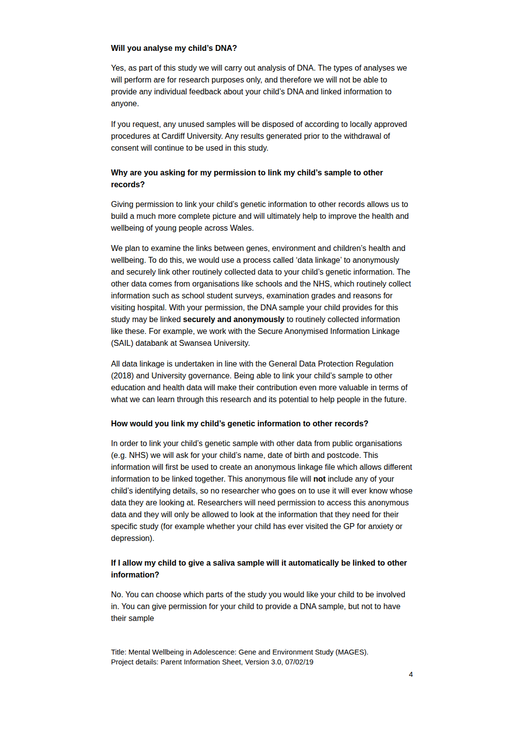Will you analyse my child’s DNA?
Yes, as part of this study we will carry out analysis of DNA. The types of analyses we will perform are for research purposes only, and therefore we will not be able to provide any individual feedback about your child’s DNA and linked information to anyone.
If you request, any unused samples will be disposed of according to locally approved procedures at Cardiff University. Any results generated prior to the withdrawal of consent will continue to be used in this study.
Why are you asking for my permission to link my child’s sample to other records?
Giving permission to link your child’s genetic information to other records allows us to build a much more complete picture and will ultimately help to improve the health and wellbeing of young people across Wales.
We plan to examine the links between genes, environment and children’s health and wellbeing. To do this, we would use a process called ‘data linkage’ to anonymously and securely link other routinely collected data to your child’s genetic information. The other data comes from organisations like schools and the NHS, which routinely collect information such as school student surveys, examination grades and reasons for visiting hospital. With your permission, the DNA sample your child provides for this study may be linked securely and anonymously to routinely collected information like these. For example, we work with the Secure Anonymised Information Linkage (SAIL) databank at Swansea University.
All data linkage is undertaken in line with the General Data Protection Regulation (2018) and University governance. Being able to link your child’s sample to other education and health data will make their contribution even more valuable in terms of what we can learn through this research and its potential to help people in the future.
How would you link my child’s genetic information to other records?
In order to link your child’s genetic sample with other data from public organisations (e.g. NHS) we will ask for your child’s name, date of birth and postcode. This information will first be used to create an anonymous linkage file which allows different information to be linked together. This anonymous file will not include any of your child’s identifying details, so no researcher who goes on to use it will ever know whose data they are looking at. Researchers will need permission to access this anonymous data and they will only be allowed to look at the information that they need for their specific study (for example whether your child has ever visited the GP for anxiety or depression).
If I allow my child to give a saliva sample will it automatically be linked to other information?
No. You can choose which parts of the study you would like your child to be involved in. You can give permission for your child to provide a DNA sample, but not to have their sample
Title: Mental Wellbeing in Adolescence: Gene and Environment Study (MAGES).
Project details: Parent Information Sheet, Version 3.0, 07/02/19
4